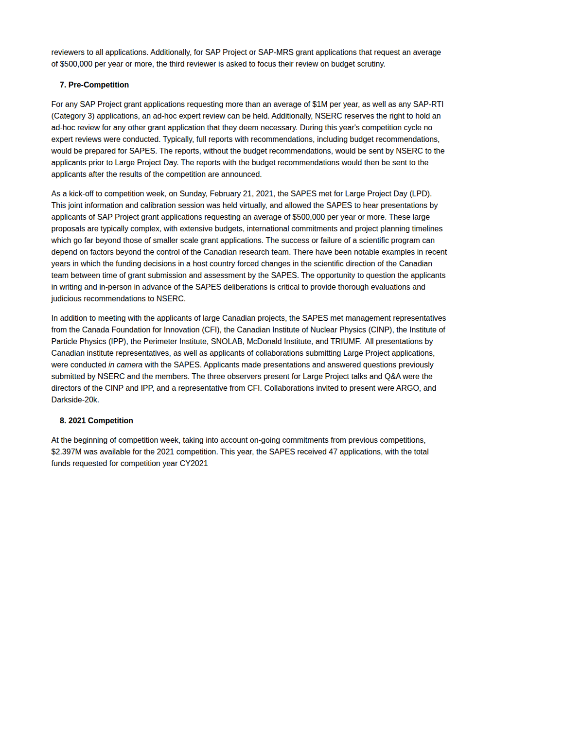reviewers to all applications. Additionally, for SAP Project or SAP-MRS grant applications that request an average of $500,000 per year or more, the third reviewer is asked to focus their review on budget scrutiny.
Pre-Competition
For any SAP Project grant applications requesting more than an average of $1M per year, as well as any SAP-RTI (Category 3) applications, an ad-hoc expert review can be held. Additionally, NSERC reserves the right to hold an ad-hoc review for any other grant application that they deem necessary. During this year's competition cycle no expert reviews were conducted. Typically, full reports with recommendations, including budget recommendations, would be prepared for SAPES. The reports, without the budget recommendations, would be sent by NSERC to the applicants prior to Large Project Day. The reports with the budget recommendations would then be sent to the applicants after the results of the competition are announced.
As a kick-off to competition week, on Sunday, February 21, 2021, the SAPES met for Large Project Day (LPD). This joint information and calibration session was held virtually, and allowed the SAPES to hear presentations by applicants of SAP Project grant applications requesting an average of $500,000 per year or more. These large proposals are typically complex, with extensive budgets, international commitments and project planning timelines which go far beyond those of smaller scale grant applications. The success or failure of a scientific program can depend on factors beyond the control of the Canadian research team. There have been notable examples in recent years in which the funding decisions in a host country forced changes in the scientific direction of the Canadian team between time of grant submission and assessment by the SAPES. The opportunity to question the applicants in writing and in-person in advance of the SAPES deliberations is critical to provide thorough evaluations and judicious recommendations to NSERC.
In addition to meeting with the applicants of large Canadian projects, the SAPES met management representatives from the Canada Foundation for Innovation (CFI), the Canadian Institute of Nuclear Physics (CINP), the Institute of Particle Physics (IPP), the Perimeter Institute, SNOLAB, McDonald Institute, and TRIUMF. All presentations by Canadian institute representatives, as well as applicants of collaborations submitting Large Project applications, were conducted in camera with the SAPES. Applicants made presentations and answered questions previously submitted by NSERC and the members. The three observers present for Large Project talks and Q&A were the directors of the CINP and IPP, and a representative from CFI. Collaborations invited to present were ARGO, and Darkside-20k.
2021 Competition
At the beginning of competition week, taking into account on-going commitments from previous competitions, $2.397M was available for the 2021 competition. This year, the SAPES received 47 applications, with the total funds requested for competition year CY2021